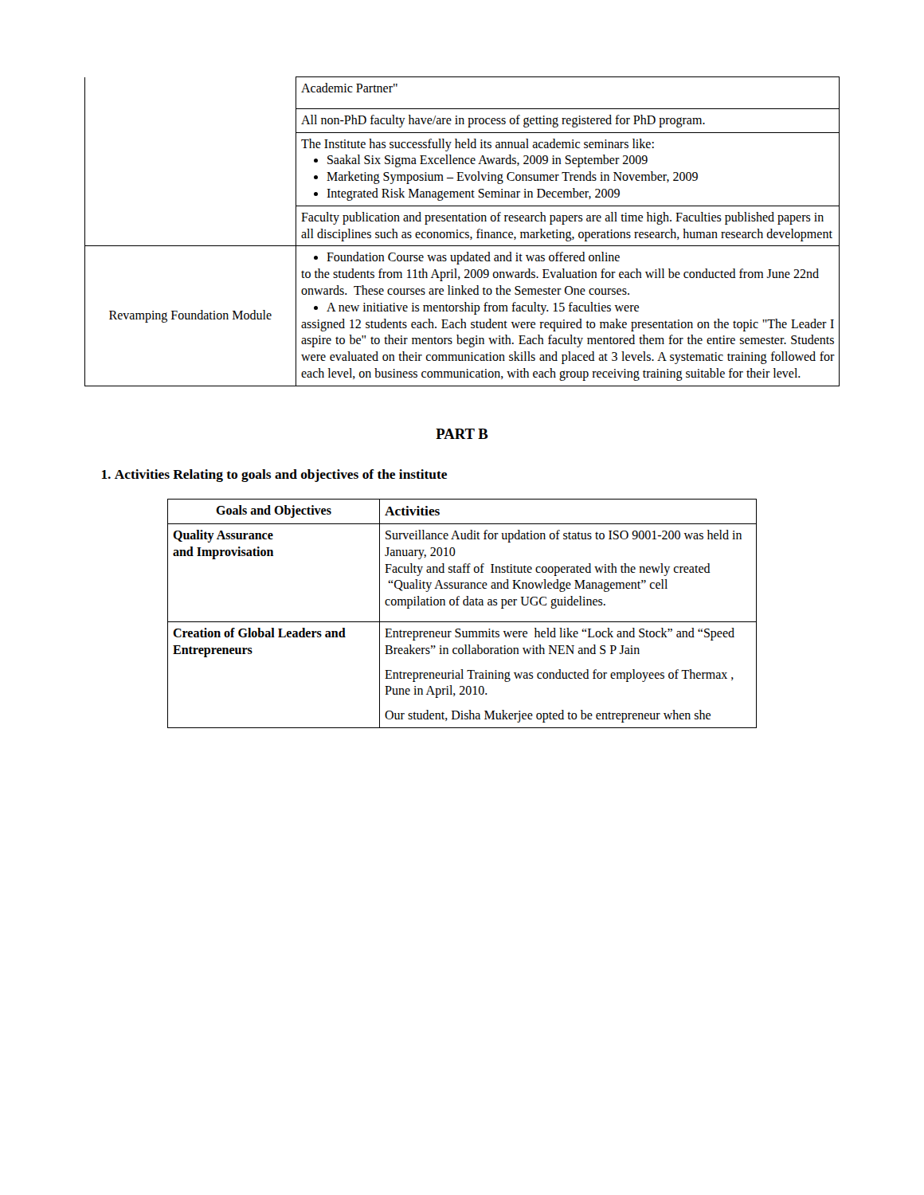| | Academic Partner" |
| | All non-PhD faculty have/are in process of getting registered for PhD program. |
| | The Institute has successfully held its annual academic seminars like: Saakal Six Sigma Excellence Awards, 2009 in September 2009 Marketing Symposium – Evolving Consumer Trends in November, 2009 Integrated Risk Management Seminar in December, 2009 |
| | Faculty publication and presentation of research papers are all time high. Faculties published papers in all disciplines such as economics, finance, marketing, operations research, human research development |
| Revamping Foundation Module | Foundation Course was updated and it was offered online to the students from 11th April, 2009 onwards. Evaluation for each will be conducted from June 22nd onwards. These courses are linked to the Semester One courses. A new initiative is mentorship from faculty. 15 faculties were assigned 12 students each. Each student were required to make presentation on the topic "The Leader I aspire to be" to their mentors begin with. Each faculty mentored them for the entire semester. Students were evaluated on their communication skills and placed at 3 levels. A systematic training followed for each level, on business communication, with each group receiving training suitable for their level. |
PART B
Activities Relating to goals and objectives of the institute
| Goals and Objectives | Activities |
| --- | --- |
| Quality Assurance and Improvisation | Surveillance Audit for updation of status to ISO 9001-200 was held in January, 2010 Faculty and staff of Institute cooperated with the newly created “Quality Assurance and Knowledge Management” cell compilation of data as per UGC guidelines. |
| Creation of Global Leaders and Entrepreneurs | Entrepreneur Summits were held like “Lock and Stock” and “Speed Breakers” in collaboration with NEN and S P Jain Entrepreneurial Training was conducted for employees of Thermax , Pune in April, 2010. Our student, Disha Mukerjee opted to be entrepreneur when she |